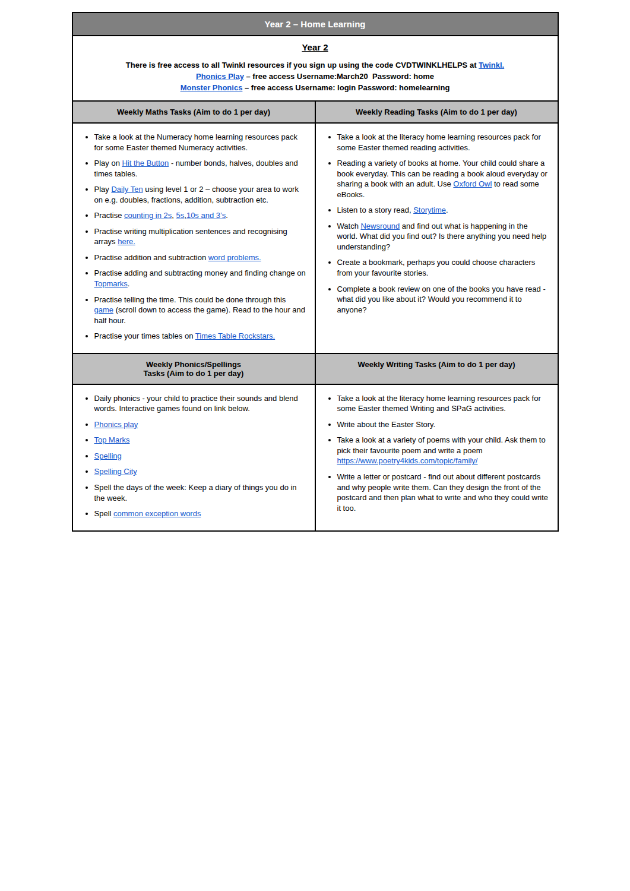| Year 2 – Home Learning |
| Year 2 There is free access to all Twinkl resources if you sign up using the code CVDTWINKLHELPS at Twinkl. Phonics Play – free access Username:March20 Password: home Monster Phonics – free access Username: login Password: homelearning |
| Weekly Maths Tasks (Aim to do 1 per day) | Weekly Reading Tasks (Aim to do 1 per day) |
| Take a look at the Numeracy home learning resources pack for some Easter themed Numeracy activities. Play on Hit the Button - number bonds, halves, doubles and times tables. Play Daily Ten using level 1 or 2 – choose your area to work on e.g. doubles, fractions, addition, subtraction etc. Practise counting in 2s , 5s , 10s and 3’s . Practise writing multiplication sentences and recognising arrays here. Practise addition and subtraction word problems. Practise adding and subtracting money and finding change on Topmarks . Practise telling the time. This could be done through this game (scroll down to access the game). Read to the hour and half hour. Practise your times tables on Times Table Rockstars. | Take a look at the literacy home learning resources pack for some Easter themed reading activities. Reading a variety of books at home. Your child could share a book everyday. This can be reading a book aloud everyday or sharing a book with an adult. Use Oxford Owl to read some eBooks. Listen to a story read, Storytime . Watch Newsround and find out what is happening in the world. What did you find out? Is there anything you need help understanding? Create a bookmark, perhaps you could choose characters from your favourite stories. Complete a book review on one of the books you have read - what did you like about it? Would you recommend it to anyone? |
| Weekly Phonics/Spellings Tasks (Aim to do 1 per day) | Weekly Writing Tasks (Aim to do 1 per day) |
| Daily phonics - your child to practice their sounds and blend words. Interactive games found on link below. Phonics play Top Marks Spelling Spelling City Spell the days of the week: Keep a diary of things you do in the week. Spell common exception words | Take a look at the literacy home learning resources pack for some Easter themed Writing and SPaG activities. Write about the Easter Story. Take a look at a variety of poems with your child. Ask them to pick their favourite poem and write a poem https://www.poetry4kids.com/topic/family/ Write a letter or postcard - find out about different postcards and why people write them. Can they design the front of the postcard and then plan what to write and who they could write it too. |